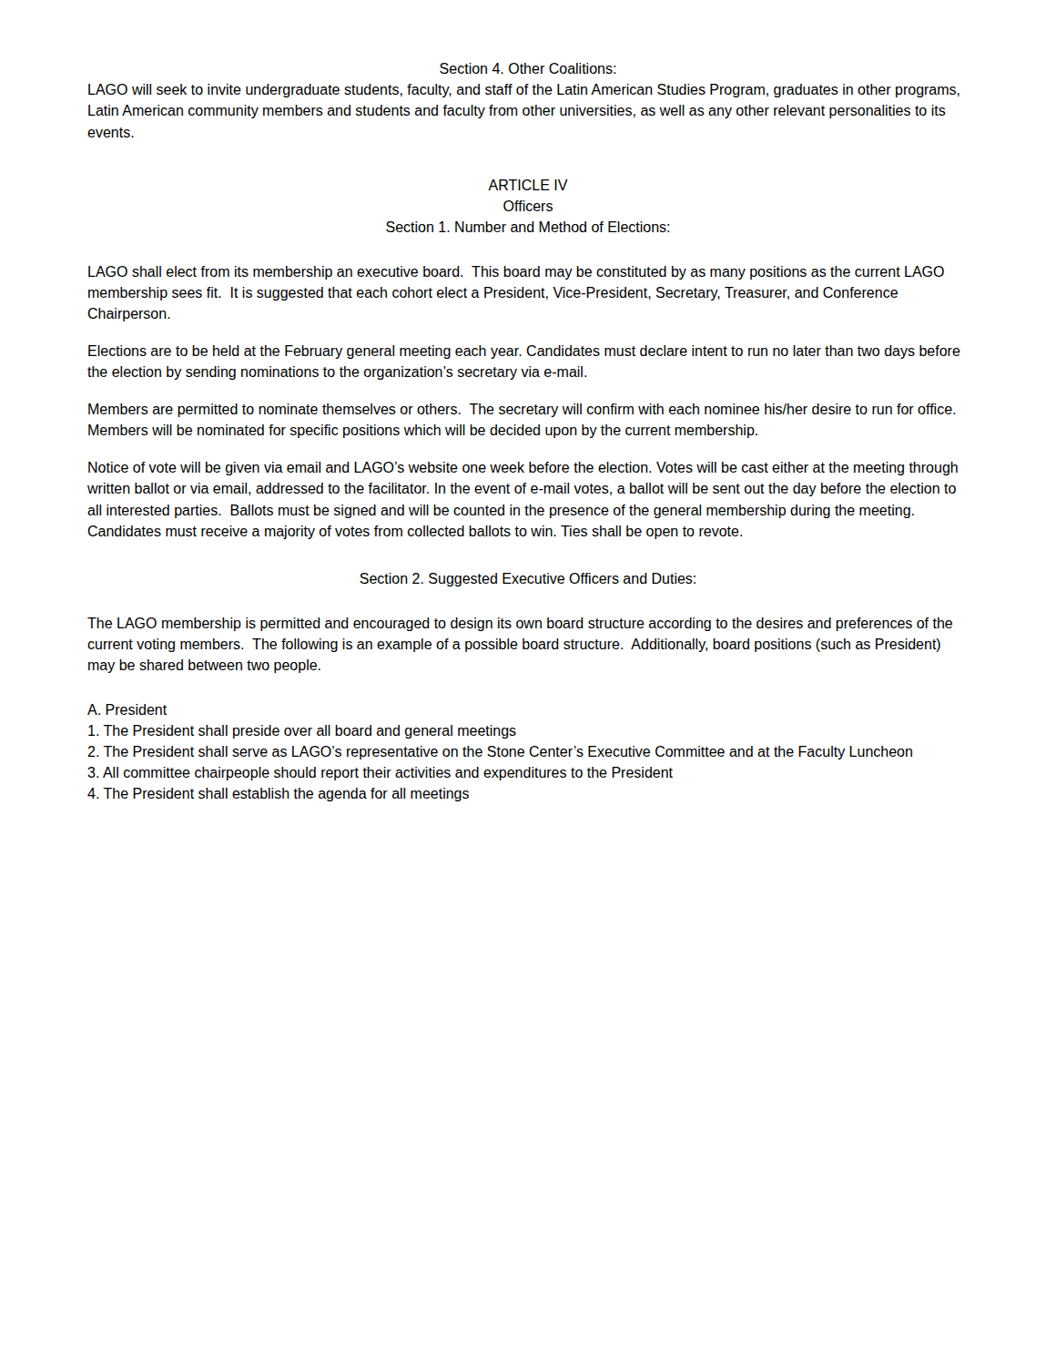Section 4. Other Coalitions:
LAGO will seek to invite undergraduate students, faculty, and staff of the Latin American Studies Program, graduates in other programs, Latin American community members and students and faculty from other universities, as well as any other relevant personalities to its events.
ARTICLE IV
Officers
Section 1. Number and Method of Elections:
LAGO shall elect from its membership an executive board. This board may be constituted by as many positions as the current LAGO membership sees fit. It is suggested that each cohort elect a President, Vice-President, Secretary, Treasurer, and Conference Chairperson.
Elections are to be held at the February general meeting each year. Candidates must declare intent to run no later than two days before the election by sending nominations to the organization’s secretary via e-mail.
Members are permitted to nominate themselves or others. The secretary will confirm with each nominee his/her desire to run for office. Members will be nominated for specific positions which will be decided upon by the current membership.
Notice of vote will be given via email and LAGO’s website one week before the election. Votes will be cast either at the meeting through written ballot or via email, addressed to the facilitator. In the event of e-mail votes, a ballot will be sent out the day before the election to all interested parties. Ballots must be signed and will be counted in the presence of the general membership during the meeting. Candidates must receive a majority of votes from collected ballots to win. Ties shall be open to revote.
Section 2. Suggested Executive Officers and Duties:
The LAGO membership is permitted and encouraged to design its own board structure according to the desires and preferences of the current voting members. The following is an example of a possible board structure. Additionally, board positions (such as President) may be shared between two people.
A. President
1. The President shall preside over all board and general meetings
2. The President shall serve as LAGO’s representative on the Stone Center’s Executive Committee and at the Faculty Luncheon
3. All committee chairpeople should report their activities and expenditures to the President
4. The President shall establish the agenda for all meetings